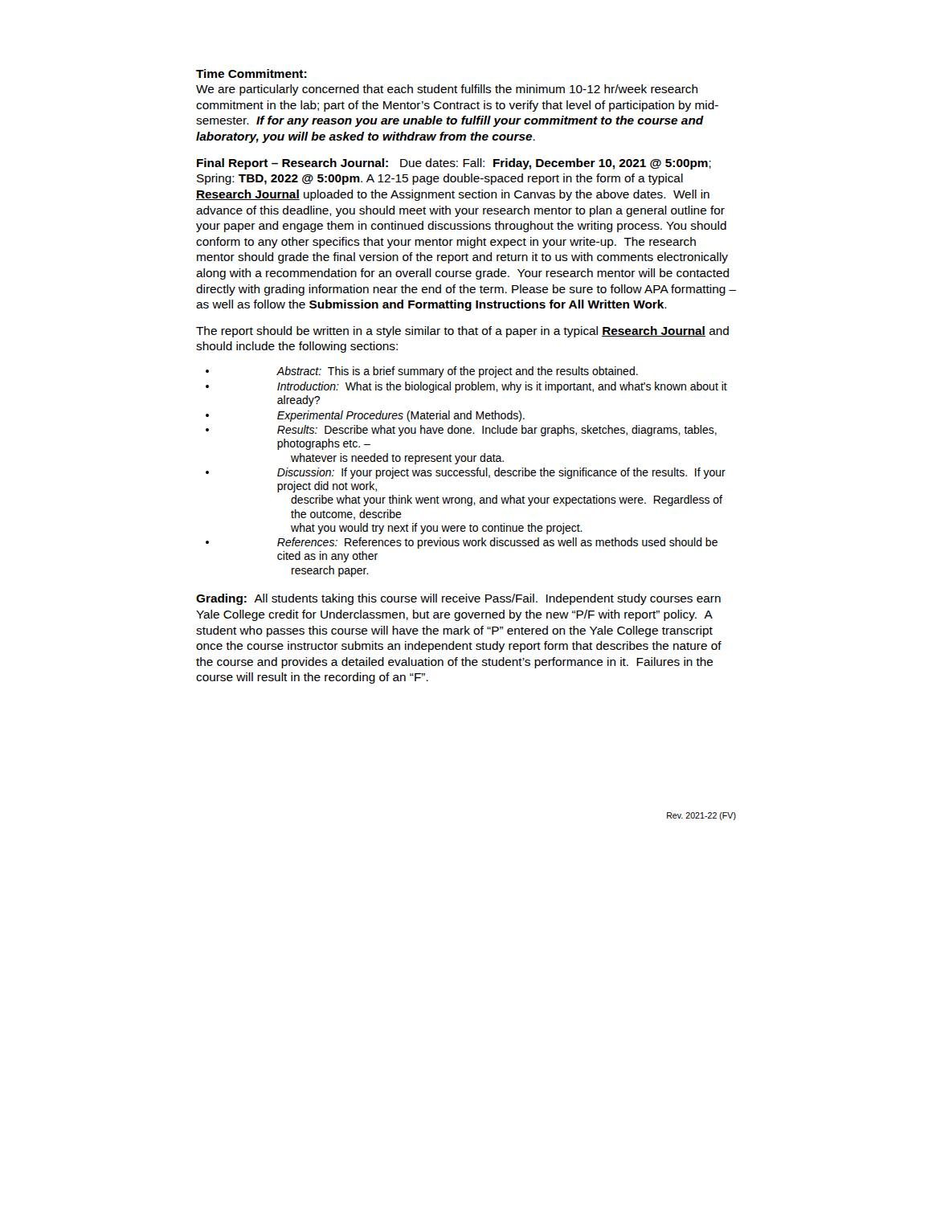Time Commitment:
We are particularly concerned that each student fulfills the minimum 10-12 hr/week research commitment in the lab; part of the Mentor’s Contract is to verify that level of participation by mid-semester. If for any reason you are unable to fulfill your commitment to the course and laboratory, you will be asked to withdraw from the course.
Final Report – Research Journal: Due dates: Fall: Friday, December 10, 2021 @ 5:00pm; Spring: TBD, 2022 @ 5:00pm. A 12-15 page double-spaced report in the form of a typical Research Journal uploaded to the Assignment section in Canvas by the above dates. Well in advance of this deadline, you should meet with your research mentor to plan a general outline for your paper and engage them in continued discussions throughout the writing process. You should conform to any other specifics that your mentor might expect in your write-up. The research mentor should grade the final version of the report and return it to us with comments electronically along with a recommendation for an overall course grade. Your research mentor will be contacted directly with grading information near the end of the term. Please be sure to follow APA formatting – as well as follow the Submission and Formatting Instructions for All Written Work.
The report should be written in a style similar to that of a paper in a typical Research Journal and should include the following sections:
Abstract: This is a brief summary of the project and the results obtained.
Introduction: What is the biological problem, why is it important, and what's known about it already?
Experimental Procedures (Material and Methods).
Results: Describe what you have done. Include bar graphs, sketches, diagrams, tables, photographs etc. –whatever is needed to represent your data.
Discussion: If your project was successful, describe the significance of the results. If your project did not work,describe what your think went wrong, and what your expectations were. Regardless of the outcome, describe what you would try next if you were to continue the project.
References: References to previous work discussed as well as methods used should be cited as in any otherresearch paper.
Grading: All students taking this course will receive Pass/Fail. Independent study courses earn Yale College credit for Underclassmen, but are governed by the new “P/F with report” policy. A student who passes this course will have the mark of “P” entered on the Yale College transcript once the course instructor submits an independent study report form that describes the nature of the course and provides a detailed evaluation of the student’s performance in it. Failures in the course will result in the recording of an “F”.
Rev. 2021-22 (FV)